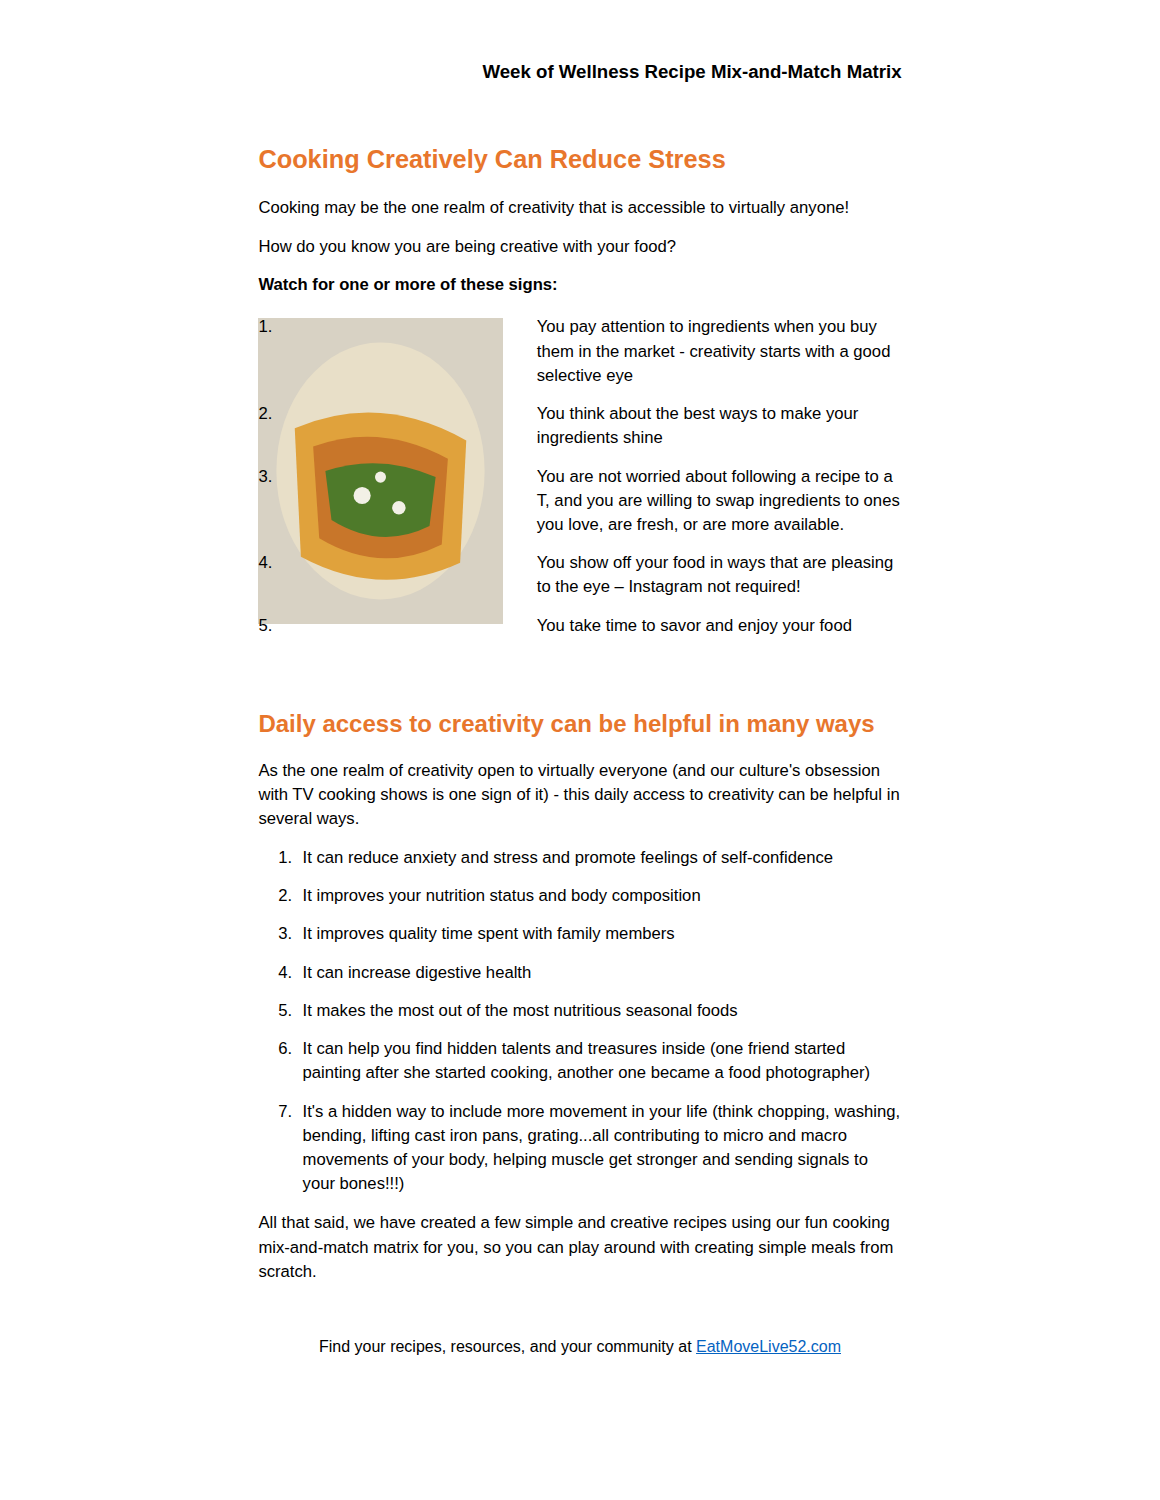Week of Wellness Recipe Mix-and-Match Matrix
Cooking Creatively Can Reduce Stress
Cooking may be the one realm of creativity that is accessible to virtually anyone!
How do you know you are being creative with your food?
Watch for one or more of these signs:
You pay attention to ingredients when you buy them in the market - creativity starts with a good selective eye
You think about the best ways to make your ingredients shine
You are not worried about following a recipe to a T, and you are willing to swap ingredients to ones you love, are fresh, or are more available.
You show off your food in ways that are pleasing to the eye – Instagram not required!
You take time to savor and enjoy your food
Daily access to creativity can be helpful in many ways
As the one realm of creativity open to virtually everyone (and our culture's obsession with TV cooking shows is one sign of it) - this daily access to creativity can be helpful in several ways.
It can reduce anxiety and stress and promote feelings of self-confidence
It improves your nutrition status and body composition
It improves quality time spent with family members
It can increase digestive health
It makes the most out of the most nutritious seasonal foods
It can help you find hidden talents and treasures inside (one friend started painting after she started cooking, another one became a food photographer)
It's a hidden way to include more movement in your life (think chopping, washing, bending, lifting cast iron pans, grating...all contributing to micro and macro movements of your body, helping muscle get stronger and sending signals to your bones!!!)
All that said, we have created a few simple and creative recipes using our fun cooking mix-and-match matrix for you, so you can play around with creating simple meals from scratch.
Find your recipes, resources, and your community at EatMoveLive52.com